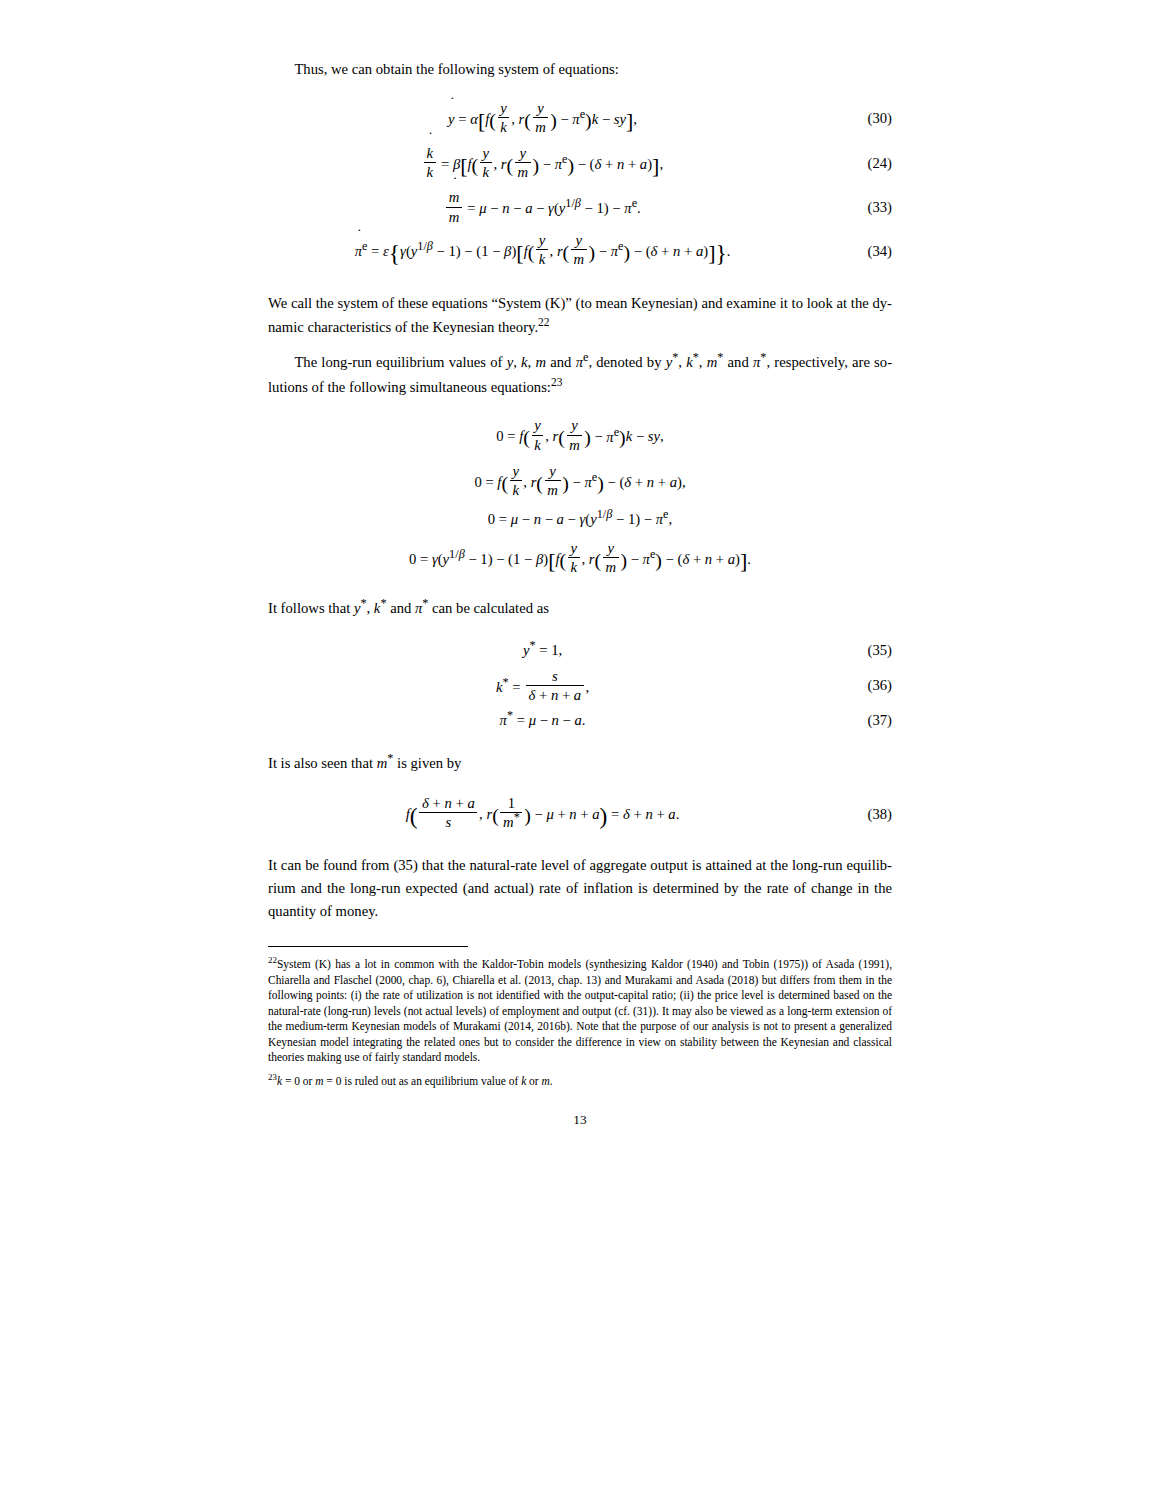Thus, we can obtain the following system of equations:
| y = α [ f ( y k , r ( y m ) − π e ) k − sy ] , | (30) |
| k k = β [ f ( y k , r ( y m ) − π e ) − ( δ + n + a ) ] , | (24) |
| m m = μ − n − a − γ ( y 1/ β − 1) − π e . | (33) |
| π e = ε { γ ( y 1/ β − 1) − (1 − β ) [ f ( y k , r ( y m ) − π e ) − ( δ + n + a ) ] } . | (34) |
We call the system of these equations “System (K)” (to mean Keynesian) and examine it to look at the dynamic characteristics of the Keynesian theory.22
The long-run equilibrium values of y, k, m and πe, denoted by y*, k*, m* and π*, respectively, are solutions of the following simultaneous equations:23
0 = f(yk, r(ym) − πe) k − sy,
0 = f(yk, r(ym) − πe) − (δ + n + a),
0 = μ − n − a − γ(y1/β − 1) − πe,
0 = γ(y1/β − 1) − (1 − β)[f(yk, r(ym) − πe) − (δ + n + a)].
It follows that y*, k* and π* can be calculated as
| y * = 1, | (35) |
| k * = s δ + n + a , | (36) |
| π * = μ − n − a . | (37) |
It is also seen that m* is given by
| f ( δ + n + a s , r ( 1 m * ) − μ + n + a ) = δ + n + a . | (38) |
It can be found from (35) that the natural-rate level of aggregate output is attained at the long-run equilibrium and the long-run expected (and actual) rate of inflation is determined by the rate of change in the quantity of money.
22 System (K) has a lot in common with the Kaldor-Tobin models (synthesizing Kaldor (1940) and Tobin (1975)) of Asada (1991), Chiarella and Flaschel (2000, chap. 6), Chiarella et al. (2013, chap. 13) and Murakami and Asada (2018) but differs from them in the following points: (i) the rate of utilization is not identified with the output-capital ratio; (ii) the price level is determined based on the natural-rate (long-run) levels (not actual levels) of employment and output (cf. (31)). It may also be viewed as a long-term extension of the medium-term Keynesian models of Murakami (2014, 2016b). Note that the purpose of our analysis is not to present a generalized Keynesian model integrating the related ones but to consider the difference in view on stability between the Keynesian and classical theories making use of fairly standard models.
23 k = 0 or m = 0 is ruled out as an equilibrium value of k or m.
13